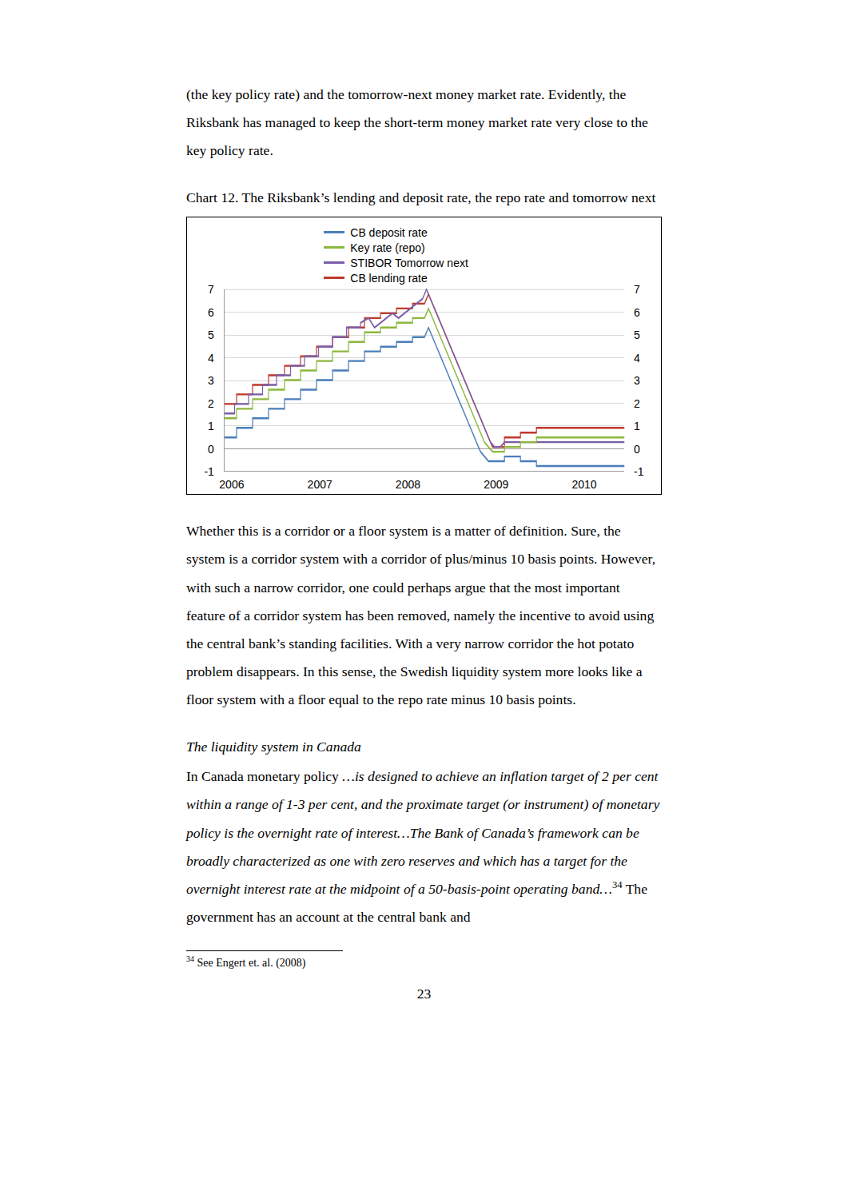(the key policy rate) and the tomorrow-next money market rate. Evidently, the Riksbank has managed to keep the short-term money market rate very close to the key policy rate.
Chart 12. The Riksbank’s lending and deposit rate, the repo rate and tomorrow next
CB deposit rate
Key rate (repo)
STIBOR Tomorrow next
CB lending rate
7 6 5 4 3 2 1 0 -1
7 6 5 4 3 2 1 0 -1
2006 2007 2008 2009 2010
Whether this is a corridor or a floor system is a matter of definition. Sure, the system is a corridor system with a corridor of plus/minus 10 basis points. However, with such a narrow corridor, one could perhaps argue that the most important feature of a corridor system has been removed, namely the incentive to avoid using the central bank’s standing facilities. With a very narrow corridor the hot potato problem disappears. In this sense, the Swedish liquidity system more looks like a floor system with a floor equal to the repo rate minus 10 basis points.
The liquidity system in Canada
In Canada monetary policy …is designed to achieve an inflation target of 2 per cent within a range of 1-3 per cent, and the proximate target (or instrument) of monetary policy is the overnight rate of interest…The Bank of Canada’s framework can be broadly characterized as one with zero reserves and which has a target for the overnight interest rate at the midpoint of a 50-basis-point operating band…34 The government has an account at the central bank and
34 See Engert et. al. (2008)
23